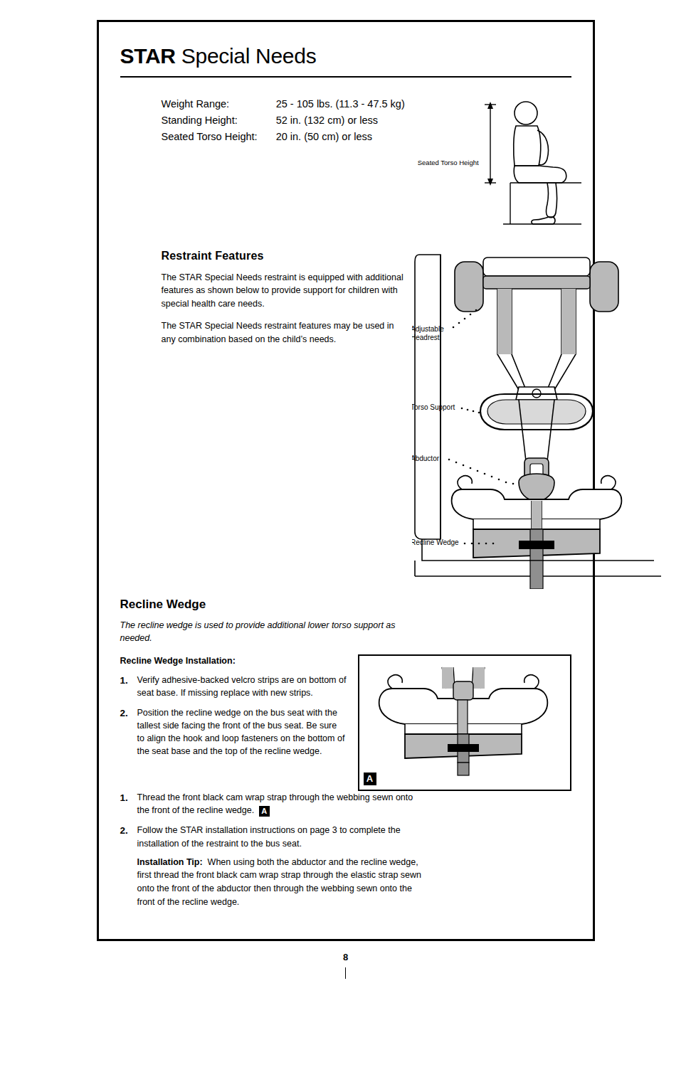STAR Special Needs
| Weight Range: | 25 - 105 lbs. (11.3 - 47.5 kg) |
| Standing Height: | 52 in. (132 cm) or less |
| Seated Torso Height: | 20 in. (50 cm) or less |
Seated Torso Height
Restraint Features
The STAR Special Needs restraint is equipped with additional features as shown below to provide support for children with special health care needs.
The STAR Special Needs restraint features may be used in any combination based on the child’s needs.
Adjustable Headrest Torso Support Abductor Recline Wedge
Recline Wedge
The recline wedge is used to provide additional lower torso support as needed.
Recline Wedge Installation:
Verify adhesive-backed velcro strips are on bottom of seat base. If missing replace with new strips.
Position the recline wedge on the bus seat with the tallest side facing the front of the bus seat. Be sure to align the hook and loop fasteners on the bottom of the seat base and the top of the recline wedge.
A
Thread the front black cam wrap strap through the webbing sewn onto the front of the recline wedge. A
Follow the STAR installation instructions on page 3 to complete the installation of the restraint to the bus seat.
Installation Tip: When using both the abductor and the recline wedge, first thread the front black cam wrap strap through the elastic strap sewn onto the front of the abductor then through the webbing sewn onto the front of the recline wedge.
8